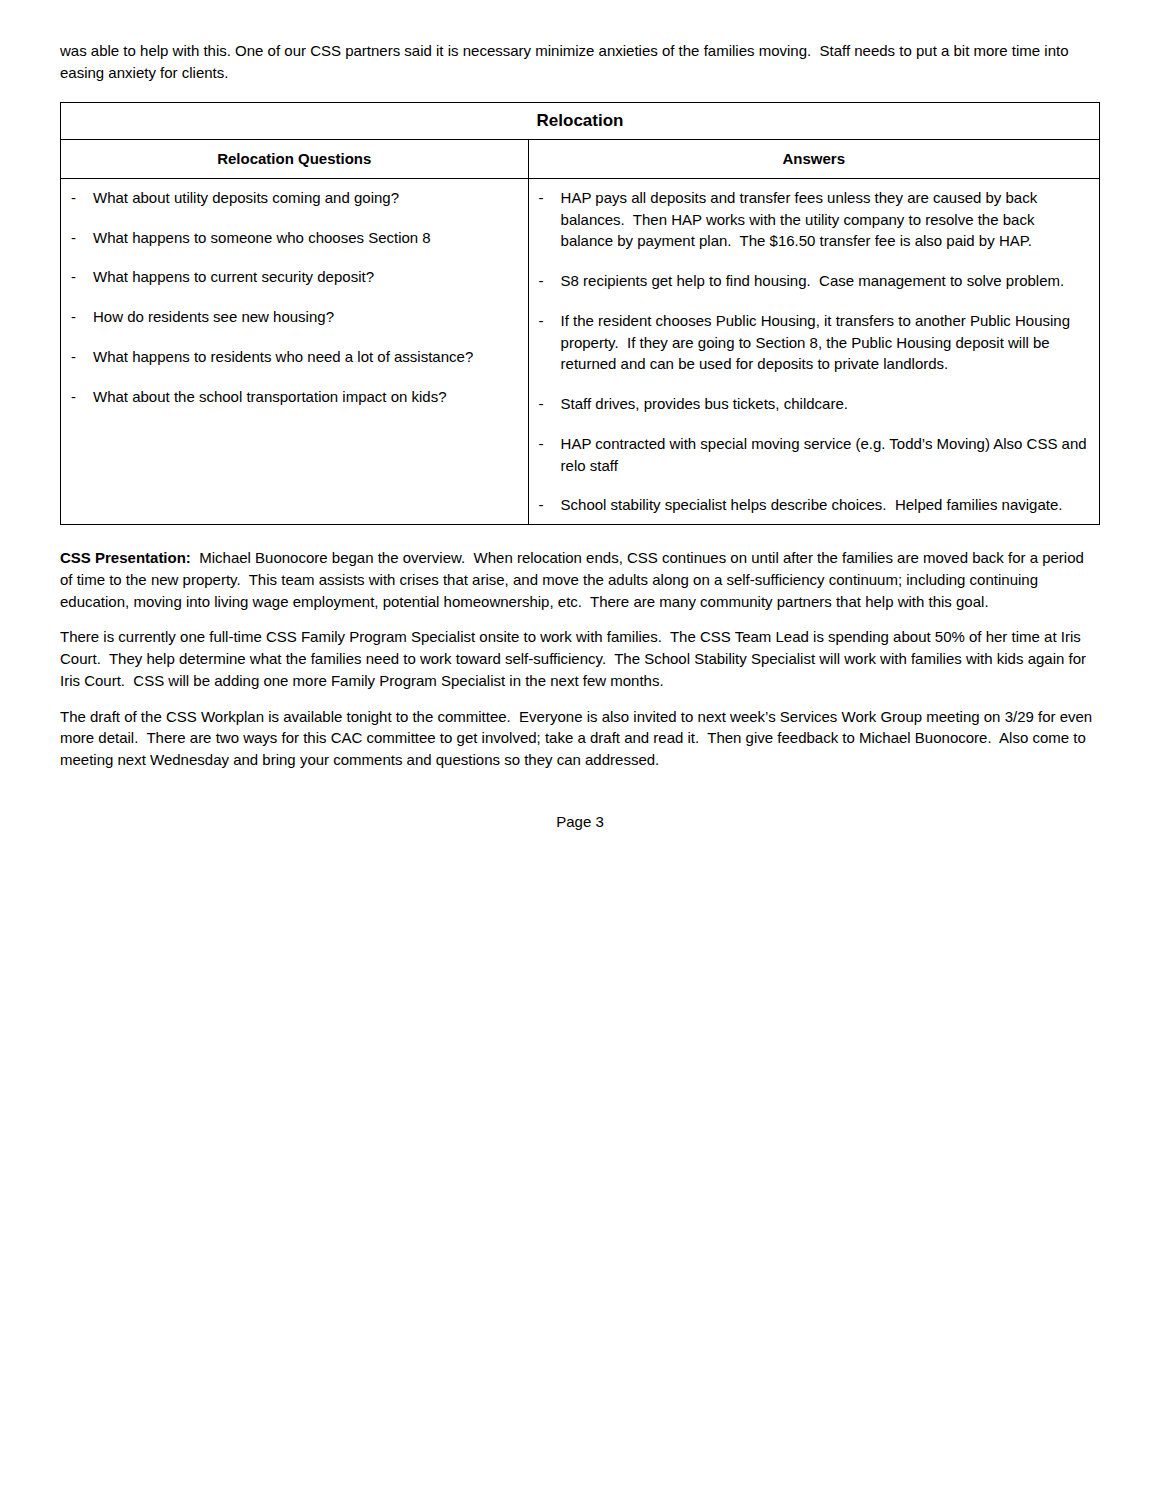was able to help with this. One of our CSS partners said it is necessary minimize anxieties of the families moving. Staff needs to put a bit more time into easing anxiety for clients.
Relocation
| Relocation Questions | Answers |
| --- | --- |
| What about utility deposits coming and going? What happens to someone who chooses Section 8 What happens to current security deposit? How do residents see new housing? What happens to residents who need a lot of assistance? What about the school transportation impact on kids? | HAP pays all deposits and transfer fees unless they are caused by back balances. Then HAP works with the utility company to resolve the back balance by payment plan. The $16.50 transfer fee is also paid by HAP. S8 recipients get help to find housing. Case management to solve problem. If the resident chooses Public Housing, it transfers to another Public Housing property. If they are going to Section 8, the Public Housing deposit will be returned and can be used for deposits to private landlords. Staff drives, provides bus tickets, childcare. HAP contracted with special moving service (e.g. Todd’s Moving) Also CSS and relo staff School stability specialist helps describe choices. Helped families navigate. |
CSS Presentation: Michael Buonocore began the overview. When relocation ends, CSS continues on until after the families are moved back for a period of time to the new property. This team assists with crises that arise, and move the adults along on a self-sufficiency continuum; including continuing education, moving into living wage employment, potential homeownership, etc. There are many community partners that help with this goal.
There is currently one full-time CSS Family Program Specialist onsite to work with families. The CSS Team Lead is spending about 50% of her time at Iris Court. They help determine what the families need to work toward self-sufficiency. The School Stability Specialist will work with families with kids again for Iris Court. CSS will be adding one more Family Program Specialist in the next few months.
The draft of the CSS Workplan is available tonight to the committee. Everyone is also invited to next week’s Services Work Group meeting on 3/29 for even more detail. There are two ways for this CAC committee to get involved; take a draft and read it. Then give feedback to Michael Buonocore. Also come to meeting next Wednesday and bring your comments and questions so they can addressed.
Page 3